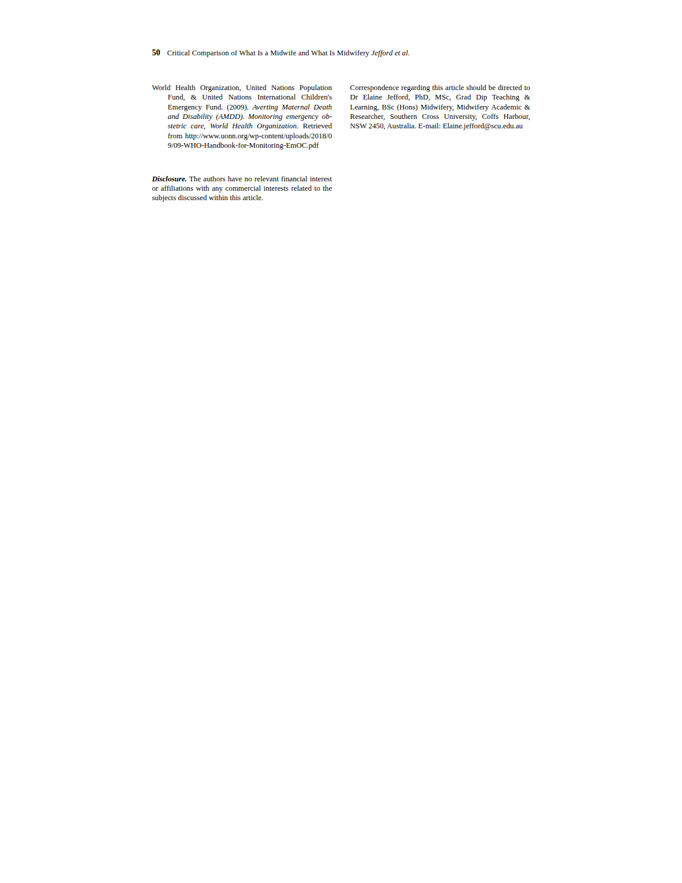50 Critical Comparison of What Is a Midwife and What Is Midwifery Jefford et al.
World Health Organization, United Nations Population Fund, & United Nations International Children's Emergency Fund. (2009). Averting Maternal Death and Disability (AMDD). Monitoring emergency obstetric care, World Health Organization. Retrieved from http://www.uonn.org/wp-content/uploads/2018/09/09-WHO-Handbook-for-Monitoring-EmOC.pdf
Disclosure. The authors have no relevant financial interest or affiliations with any commercial interests related to the subjects discussed within this article.
Correspondence regarding this article should be directed to Dr Elaine Jefford, PhD, MSc, Grad Dip Teaching & Learning, BSc (Hons) Midwifery, Midwifery Academic & Researcher, Southern Cross University, Coffs Harbour, NSW 2450, Australia. E-mail: Elaine.jefford@scu.edu.au